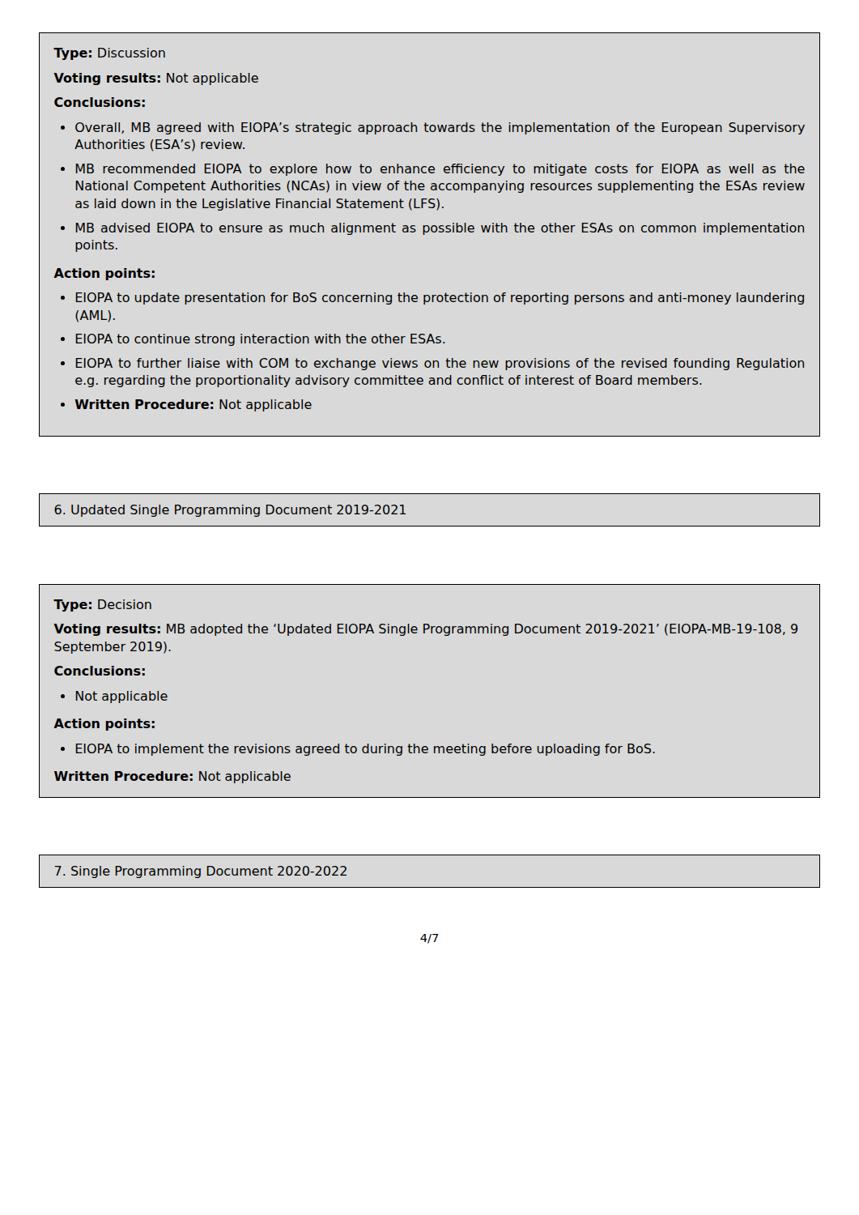Type: Discussion
Voting results: Not applicable
Conclusions:
Overall, MB agreed with EIOPA’s strategic approach towards the implementation of the European Supervisory Authorities (ESA’s) review.
MB recommended EIOPA to explore how to enhance efficiency to mitigate costs for EIOPA as well as the National Competent Authorities (NCAs) in view of the accompanying resources supplementing the ESAs review as laid down in the Legislative Financial Statement (LFS).
MB advised EIOPA to ensure as much alignment as possible with the other ESAs on common implementation points.
Action points:
EIOPA to update presentation for BoS concerning the protection of reporting persons and anti-money laundering (AML).
EIOPA to continue strong interaction with the other ESAs.
EIOPA to further liaise with COM to exchange views on the new provisions of the revised founding Regulation e.g. regarding the proportionality advisory committee and conflict of interest of Board members.
Written Procedure: Not applicable
6. Updated Single Programming Document 2019-2021
Type: Decision
Voting results: MB adopted the ‘Updated EIOPA Single Programming Document 2019-2021’ (EIOPA-MB-19-108, 9 September 2019).
Conclusions:
Not applicable
Action points:
EIOPA to implement the revisions agreed to during the meeting before uploading for BoS.
Written Procedure: Not applicable
7. Single Programming Document 2020-2022
4/7